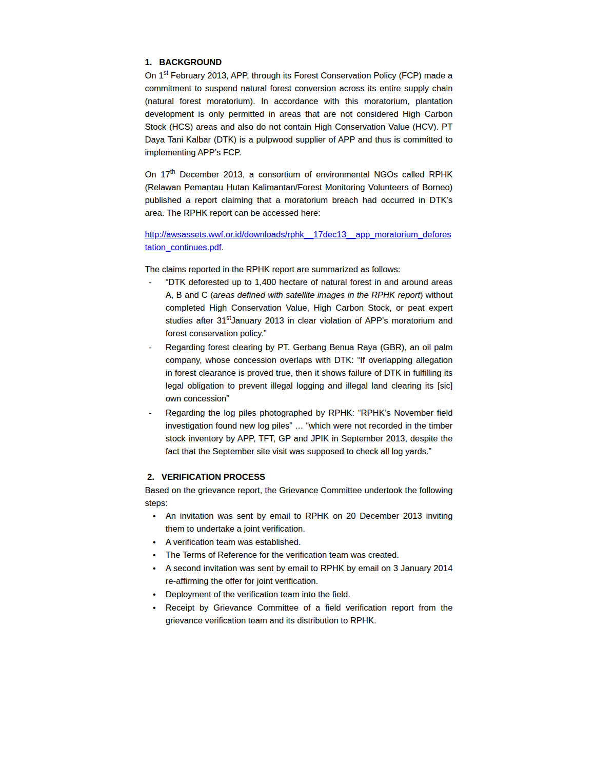1. BACKGROUND
On 1st February 2013, APP, through its Forest Conservation Policy (FCP) made a commitment to suspend natural forest conversion across its entire supply chain (natural forest moratorium). In accordance with this moratorium, plantation development is only permitted in areas that are not considered High Carbon Stock (HCS) areas and also do not contain High Conservation Value (HCV). PT Daya Tani Kalbar (DTK) is a pulpwood supplier of APP and thus is committed to implementing APP’s FCP.
On 17th December 2013, a consortium of environmental NGOs called RPHK (Relawan Pemantau Hutan Kalimantan/Forest Monitoring Volunteers of Borneo) published a report claiming that a moratorium breach had occurred in DTK’s area. The RPHK report can be accessed here:
http://awsassets.wwf.or.id/downloads/rphk__17dec13__app_moratorium_deforestation_continues.pdf.
The claims reported in the RPHK report are summarized as follows:
“DTK deforested up to 1,400 hectare of natural forest in and around areas A, B and C (areas defined with satellite images in the RPHK report) without completed High Conservation Value, High Carbon Stock, or peat expert studies after 31stJanuary 2013 in clear violation of APP’s moratorium and forest conservation policy.”
Regarding forest clearing by PT. Gerbang Benua Raya (GBR), an oil palm company, whose concession overlaps with DTK: “If overlapping allegation in forest clearance is proved true, then it shows failure of DTK in fulfilling its legal obligation to prevent illegal logging and illegal land clearing its [sic] own concession”
Regarding the log piles photographed by RPHK: “RPHK’s November field investigation found new log piles” … “which were not recorded in the timber stock inventory by APP, TFT, GP and JPIK in September 2013, despite the fact that the September site visit was supposed to check all log yards.”
2. VERIFICATION PROCESS
Based on the grievance report, the Grievance Committee undertook the following steps:
An invitation was sent by email to RPHK on 20 December 2013 inviting them to undertake a joint verification.
A verification team was established.
The Terms of Reference for the verification team was created.
A second invitation was sent by email to RPHK by email on 3 January 2014 re-affirming the offer for joint verification.
Deployment of the verification team into the field.
Receipt by Grievance Committee of a field verification report from the grievance verification team and its distribution to RPHK.